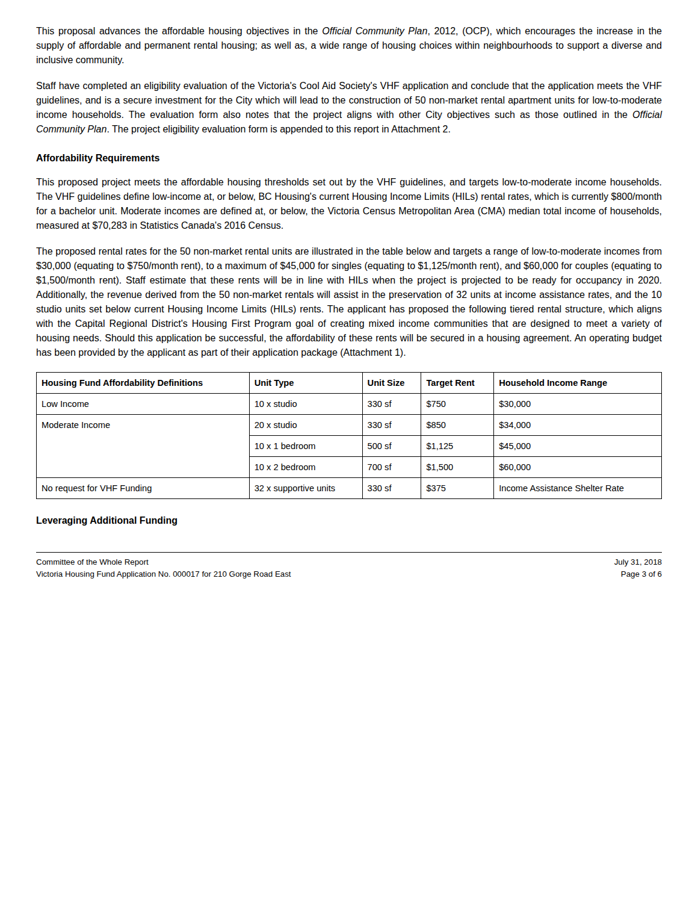This proposal advances the affordable housing objectives in the Official Community Plan, 2012, (OCP), which encourages the increase in the supply of affordable and permanent rental housing; as well as, a wide range of housing choices within neighbourhoods to support a diverse and inclusive community.
Staff have completed an eligibility evaluation of the Victoria's Cool Aid Society's VHF application and conclude that the application meets the VHF guidelines, and is a secure investment for the City which will lead to the construction of 50 non-market rental apartment units for low-to-moderate income households. The evaluation form also notes that the project aligns with other City objectives such as those outlined in the Official Community Plan. The project eligibility evaluation form is appended to this report in Attachment 2.
Affordability Requirements
This proposed project meets the affordable housing thresholds set out by the VHF guidelines, and targets low-to-moderate income households. The VHF guidelines define low-income at, or below, BC Housing's current Housing Income Limits (HILs) rental rates, which is currently $800/month for a bachelor unit. Moderate incomes are defined at, or below, the Victoria Census Metropolitan Area (CMA) median total income of households, measured at $70,283 in Statistics Canada's 2016 Census.
The proposed rental rates for the 50 non-market rental units are illustrated in the table below and targets a range of low-to-moderate incomes from $30,000 (equating to $750/month rent), to a maximum of $45,000 for singles (equating to $1,125/month rent), and $60,000 for couples (equating to $1,500/month rent). Staff estimate that these rents will be in line with HILs when the project is projected to be ready for occupancy in 2020. Additionally, the revenue derived from the 50 non-market rentals will assist in the preservation of 32 units at income assistance rates, and the 10 studio units set below current Housing Income Limits (HILs) rents. The applicant has proposed the following tiered rental structure, which aligns with the Capital Regional District's Housing First Program goal of creating mixed income communities that are designed to meet a variety of housing needs. Should this application be successful, the affordability of these rents will be secured in a housing agreement. An operating budget has been provided by the applicant as part of their application package (Attachment 1).
| Housing Fund Affordability Definitions | Unit Type | Unit Size | Target Rent | Household Income Range |
| --- | --- | --- | --- | --- |
| Low Income | 10 x studio | 330 sf | $750 | $30,000 |
| Moderate Income | 20 x studio | 330 sf | $850 | $34,000 |
| 10 x 1 bedroom | 500 sf | $1,125 | $45,000 |
| 10 x 2 bedroom | 700 sf | $1,500 | $60,000 |
| No request for VHF Funding | 32 x supportive units | 330 sf | $375 | Income Assistance Shelter Rate |
Leveraging Additional Funding
Committee of the Whole Report
Victoria Housing Fund Application No. 000017 for 210 Gorge Road East
July 31, 2018
Page 3 of 6